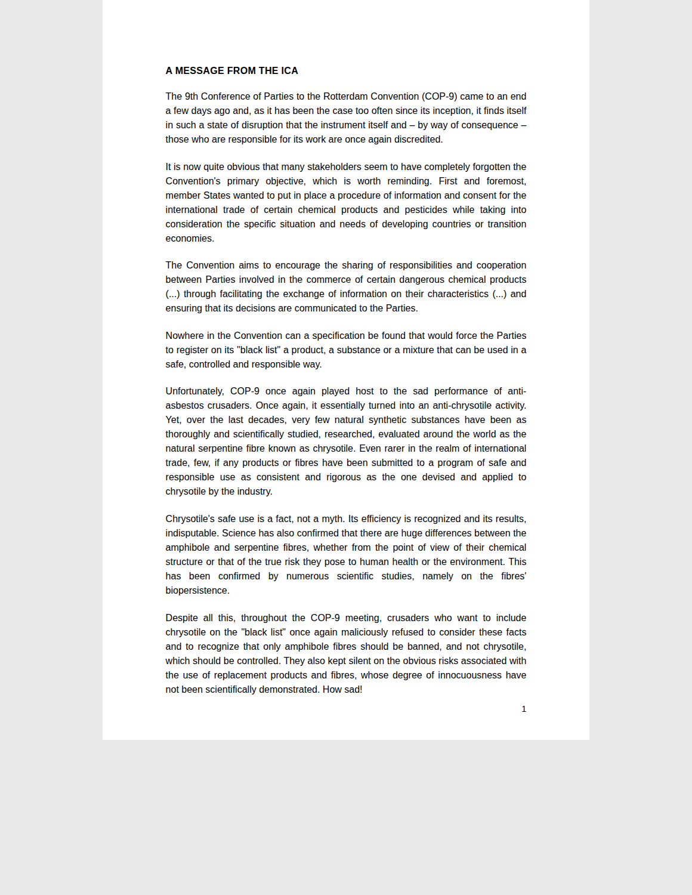A MESSAGE FROM THE ICA
The 9th Conference of Parties to the Rotterdam Convention (COP-9) came to an end a few days ago and, as it has been the case too often since its inception, it finds itself in such a state of disruption that the instrument itself and – by way of consequence – those who are responsible for its work are once again discredited.
It is now quite obvious that many stakeholders seem to have completely forgotten the Convention's primary objective, which is worth reminding. First and foremost, member States wanted to put in place a procedure of information and consent for the international trade of certain chemical products and pesticides while taking into consideration the specific situation and needs of developing countries or transition economies.
The Convention aims to encourage the sharing of responsibilities and cooperation between Parties involved in the commerce of certain dangerous chemical products (...) through facilitating the exchange of information on their characteristics (...) and ensuring that its decisions are communicated to the Parties.
Nowhere in the Convention can a specification be found that would force the Parties to register on its "black list" a product, a substance or a mixture that can be used in a safe, controlled and responsible way.
Unfortunately, COP-9 once again played host to the sad performance of anti-asbestos crusaders. Once again, it essentially turned into an anti-chrysotile activity. Yet, over the last decades, very few natural synthetic substances have been as thoroughly and scientifically studied, researched, evaluated around the world as the natural serpentine fibre known as chrysotile. Even rarer in the realm of international trade, few, if any products or fibres have been submitted to a program of safe and responsible use as consistent and rigorous as the one devised and applied to chrysotile by the industry.
Chrysotile's safe use is a fact, not a myth. Its efficiency is recognized and its results, indisputable. Science has also confirmed that there are huge differences between the amphibole and serpentine fibres, whether from the point of view of their chemical structure or that of the true risk they pose to human health or the environment. This has been confirmed by numerous scientific studies, namely on the fibres' biopersistence.
Despite all this, throughout the COP-9 meeting, crusaders who want to include chrysotile on the "black list" once again maliciously refused to consider these facts and to recognize that only amphibole fibres should be banned, and not chrysotile, which should be controlled. They also kept silent on the obvious risks associated with the use of replacement products and fibres, whose degree of innocuousness have not been scientifically demonstrated. How sad!
1